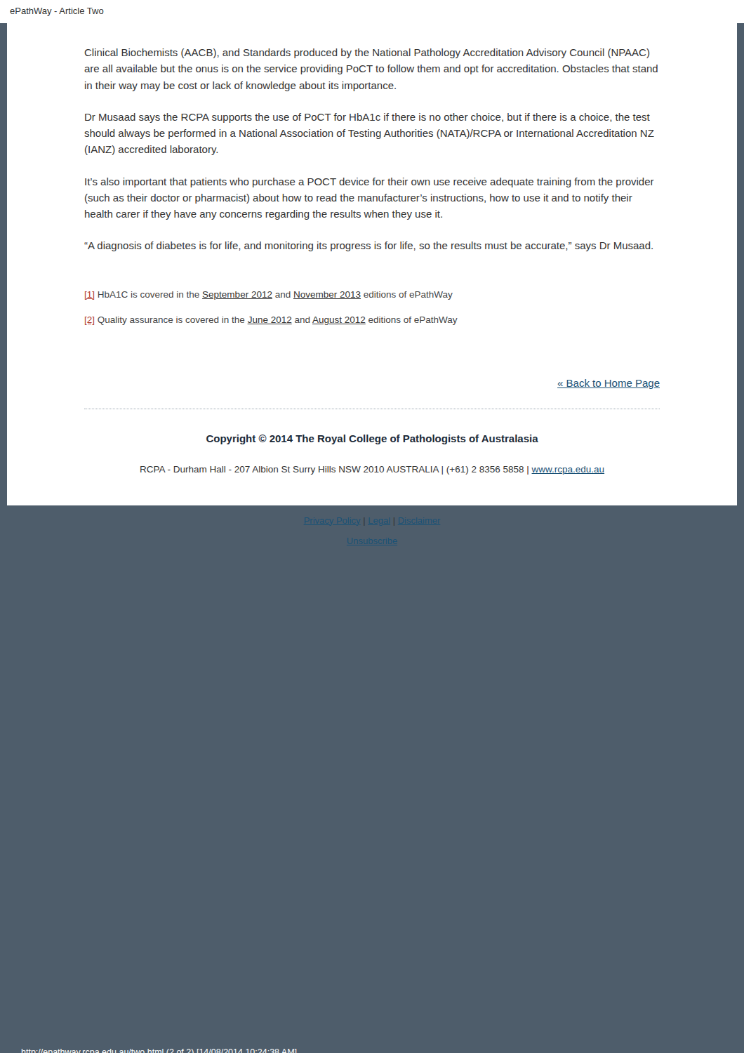ePathWay - Article Two
Clinical Biochemists (AACB), and Standards produced by the National Pathology Accreditation Advisory Council (NPAAC) are all available but the onus is on the service providing PoCT to follow them and opt for accreditation. Obstacles that stand in their way may be cost or lack of knowledge about its importance.
Dr Musaad says the RCPA supports the use of PoCT for HbA1c if there is no other choice, but if there is a choice, the test should always be performed in a National Association of Testing Authorities (NATA)/RCPA or International Accreditation NZ (IANZ) accredited laboratory.
It’s also important that patients who purchase a POCT device for their own use receive adequate training from the provider (such as their doctor or pharmacist) about how to read the manufacturer’s instructions, how to use it and to notify their health carer if they have any concerns regarding the results when they use it.
“A diagnosis of diabetes is for life, and monitoring its progress is for life, so the results must be accurate,” says Dr Musaad.
[1] HbA1C is covered in the September 2012 and November 2013 editions of ePathWay
[2] Quality assurance is covered in the June 2012 and August 2012 editions of ePathWay
« Back to Home Page
Copyright © 2014 The Royal College of Pathologists of Australasia
RCPA - Durham Hall - 207 Albion St Surry Hills NSW 2010 AUSTRALIA | (+61) 2 8356 5858 | www.rcpa.edu.au
Privacy Policy | Legal | Disclaimer
Unsubscribe
http://epathway.rcpa.edu.au/two.html (2 of 2) [14/08/2014 10:24:38 AM]